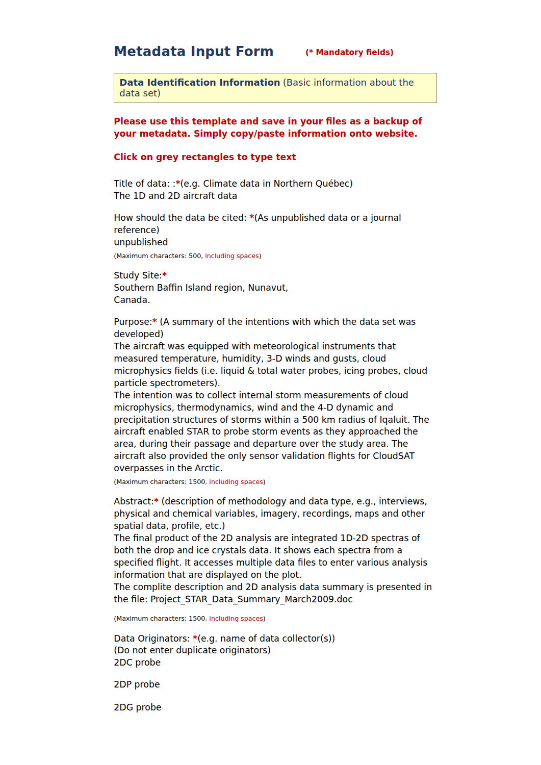Metadata Input Form (* Mandatory fields)
Data Identification Information (Basic information about the data set)
Please use this template and save in your files as a backup of your metadata. Simply copy/paste information onto website.
Click on grey rectangles to type text
Title of data: :*(e.g. Climate data in Northern Québec)
The 1D and 2D aircraft data
How should the data be cited: *(As unpublished data or a journal reference)
unpublished
(Maximum characters: 500, including spaces)
Study Site:*
Southern Baffin Island region, Nunavut,
Canada.
Purpose:* (A summary of the intentions with which the data set was developed)
The aircraft was equipped with meteorological instruments that measured temperature, humidity, 3-D winds and gusts, cloud microphysics fields (i.e. liquid & total water probes, icing probes, cloud particle spectrometers).
The intention was to collect internal storm measurements of cloud microphysics, thermodynamics, wind and the 4-D dynamic and precipitation structures of storms within a 500 km radius of Iqaluit. The aircraft enabled STAR to probe storm events as they approached the area, during their passage and departure over the study area. The aircraft also provided the only sensor validation flights for CloudSAT overpasses in the Arctic.
(Maximum characters: 1500, including spaces)
Abstract:* (description of methodology and data type, e.g., interviews, physical and chemical variables, imagery, recordings, maps and other spatial data, profile, etc.)
The final product of the 2D analysis are integrated 1D-2D spectras of both the drop and ice crystals data. It shows each spectra from a specified flight. It accesses multiple data files to enter various analysis information that are displayed on the plot.
The complite description and 2D analysis data summary is presented in the file: Project_STAR_Data_Summary_March2009.doc
(Maximum characters: 1500, including spaces)
Data Originators: *(e.g. name of data collector(s))
(Do not enter duplicate originators)
2DC probe
2DP probe
2DG probe